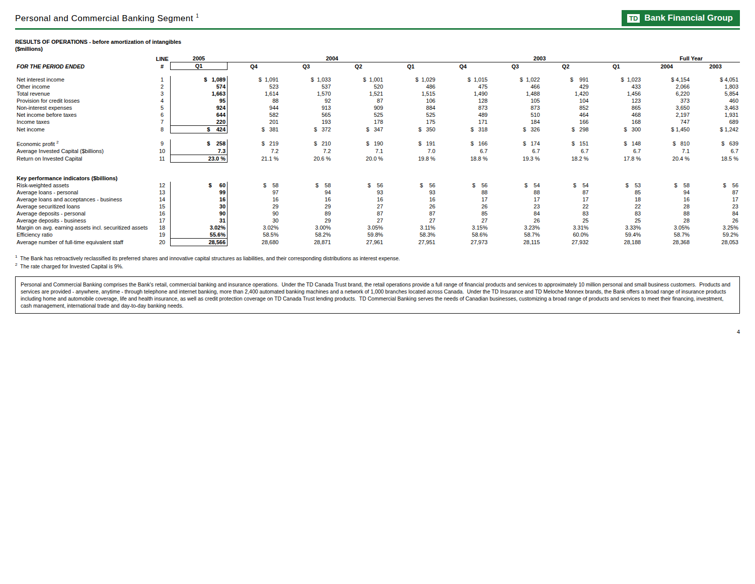Personal and Commercial Banking Segment 1
TDBank Financial Group
RESULTS OF OPERATIONS - before amortization of intangibles
($millions)
| | LINE | 2005 | 2004 | 2003 | Full Year |
| --- | --- | --- | --- | --- | --- |
| FOR THE PERIOD ENDED | # | Q1 | Q4 | Q3 | Q2 | Q1 | Q4 | Q3 | Q2 | Q1 | 2004 | 2003 |
| Net interest income | 1 | $ 1,089 | $ 1,091 | $ 1,033 | $ 1,001 | $ 1,029 | $ 1,015 | $ 1,022 | $ 991 | $ 1,023 | $ 4,154 | $ 4,051 |
| Other income | 2 | 574 | 523 | 537 | 520 | 486 | 475 | 466 | 429 | 433 | 2,066 | 1,803 |
| Total revenue | 3 | 1,663 | 1,614 | 1,570 | 1,521 | 1,515 | 1,490 | 1,488 | 1,420 | 1,456 | 6,220 | 5,854 |
| Provision for credit losses | 4 | 95 | 88 | 92 | 87 | 106 | 128 | 105 | 104 | 123 | 373 | 460 |
| Non-interest expenses | 5 | 924 | 944 | 913 | 909 | 884 | 873 | 873 | 852 | 865 | 3,650 | 3,463 |
| Net income before taxes | 6 | 644 | 582 | 565 | 525 | 525 | 489 | 510 | 464 | 468 | 2,197 | 1,931 |
| Income taxes | 7 | 220 | 201 | 193 | 178 | 175 | 171 | 184 | 166 | 168 | 747 | 689 |
| Net income | 8 | $ 424 | $ 381 | $ 372 | $ 347 | $ 350 | $ 318 | $ 326 | $ 298 | $ 300 | $ 1,450 | $ 1,242 |
| Economic profit 2 | 9 | $ 258 | $ 219 | $ 210 | $ 190 | $ 191 | $ 166 | $ 174 | $ 151 | $ 148 | $ 810 | $ 639 |
| Average Invested Capital ($billions) | 10 | 7.3 | 7.2 | 7.2 | 7.1 | 7.0 | 6.7 | 6.7 | 6.7 | 6.7 | 7.1 | 6.7 |
| Return on Invested Capital | 11 | 23.0 % | 21.1 % | 20.6 % | 20.0 % | 19.8 % | 18.8 % | 19.3 % | 18.2 % | 17.8 % | 20.4 % | 18.5 % |
| Key performance indicators ($billions) | | |
| Risk-weighted assets | 12 | $ 60 | $ 58 | $ 58 | $ 56 | $ 56 | $ 56 | $ 54 | $ 54 | $ 53 | $ 58 | $ 56 |
| Average loans - personal | 13 | 99 | 97 | 94 | 93 | 93 | 88 | 88 | 87 | 85 | 94 | 87 |
| Average loans and acceptances - business | 14 | 16 | 16 | 16 | 16 | 16 | 17 | 17 | 17 | 18 | 16 | 17 |
| Average securitized loans | 15 | 30 | 29 | 29 | 27 | 26 | 26 | 23 | 22 | 22 | 28 | 23 |
| Average deposits - personal | 16 | 90 | 90 | 89 | 87 | 87 | 85 | 84 | 83 | 83 | 88 | 84 |
| Average deposits - business | 17 | 31 | 30 | 29 | 27 | 27 | 27 | 26 | 25 | 25 | 28 | 26 |
| Margin on avg. earning assets incl. securitized assets | 18 | 3.02% | 3.02% | 3.00% | 3.05% | 3.11% | 3.15% | 3.23% | 3.31% | 3.33% | 3.05% | 3.25% |
| Efficiency ratio | 19 | 55.6% | 58.5% | 58.2% | 59.8% | 58.3% | 58.6% | 58.7% | 60.0% | 59.4% | 58.7% | 59.2% |
| Average number of full-time equivalent staff | 20 | 28,566 | 28,680 | 28,871 | 27,961 | 27,951 | 27,973 | 28,115 | 27,932 | 28,188 | 28,368 | 28,053 |
1 The Bank has retroactively reclassified its preferred shares and innovative capital structures as liabilities, and their corresponding distributions as interest expense.
2 The rate charged for Invested Capital is 9%.
Personal and Commercial Banking comprises the Bank's retail, commercial banking and insurance operations. Under the TD Canada Trust brand, the retail operations provide a full range of financial products and services to approximately 10 million personal and small business customers. Products and services are provided - anywhere, anytime - through telephone and internet banking, more than 2,400 automated banking machines and a network of 1,000 branches located across Canada. Under the TD Insurance and TD Meloche Monnex brands, the Bank offers a broad range of insurance products including home and automobile coverage, life and health insurance, as well as credit protection coverage on TD Canada Trust lending products. TD Commercial Banking serves the needs of Canadian businesses, customizing a broad range of products and services to meet their financing, investment, cash management, international trade and day-to-day banking needs.
4